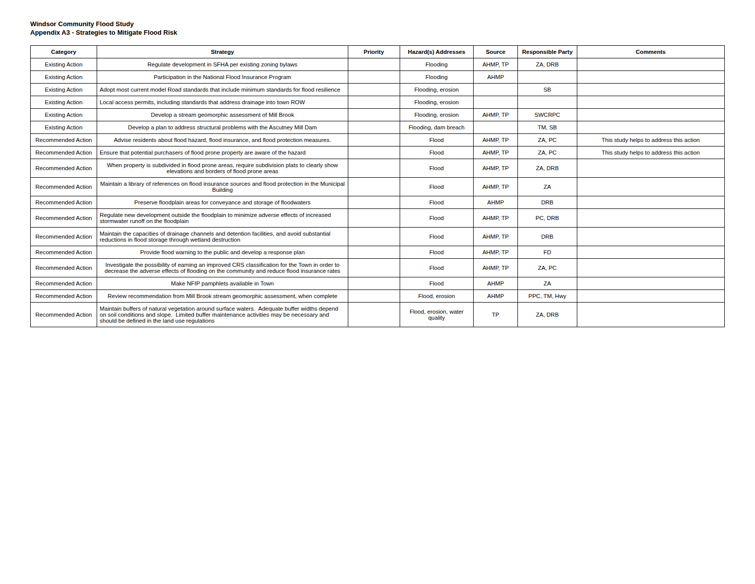Windsor Community Flood Study
Appendix A3 - Strategies to Mitigate Flood Risk
| Category | Strategy | Priority | Hazard(s) Addresses | Source | Responsible Party | Comments |
| --- | --- | --- | --- | --- | --- | --- |
| Existing Action | Regulate development in SFHA per existing zoning bylaws | | Flooding | AHMP, TP | ZA, DRB | |
| Existing Action | Participation in the National Flood Insurance Program | | Flooding | AHMP | | |
| Existing Action | Adopt most current model Road standards that include minimum standards for flood resilience | | Flooding, erosion | | SB | |
| Existing Action | Local access permits, including standards that address drainage into town ROW | | Flooding, erosion | | | |
| Existing Action | Develop a stream geomorphic assessment of Mill Brook | | Flooding, erosion | AHMP, TP | SWCRPC | |
| Existing Action | Develop a plan to address structural problems with the Ascutney Mill Dam | | Flooding, dam breach | | TM, SB | |
| Recommended Action | Advise residents about flood hazard, flood insurance, and flood protection measures. | | Flood | AHMP, TP | ZA, PC | This study helps to address this action |
| Recommended Action | Ensure that potential purchasers of flood prone property are aware of the hazard | | Flood | AHMP, TP | ZA, PC | This study helps to address this action |
| Recommended Action | When property is subdivided in flood prone areas, require subdivision plats to clearly show elevations and borders of flood prone areas | | Flood | AHMP, TP | ZA, DRB | |
| Recommended Action | Maintain a library of references on flood insurance sources and flood protection in the Municipal Building | | Flood | AHMP, TP | ZA | |
| Recommended Action | Preserve floodplain areas for conveyance and storage of floodwaters | | Flood | AHMP | DRB | |
| Recommended Action | Regulate new development outside the floodplain to minimize adverse effects of increased stormwater runoff on the floodplain | | Flood | AHMP, TP | PC, DRB | |
| Recommended Action | Maintain the capacities of drainage channels and detention facilities, and avoid substantial reductions in flood storage through wetland destruction | | Flood | AHMP, TP | DRB | |
| Recommended Action | Provide flood warning to the public and develop a response plan | | Flood | AHMP, TP | FD | |
| Recommended Action | Investigate the possibility of earning an improved CRS classification for the Town in order to decrease the adverse effects of flooding on the community and reduce flood insurance rates | | Flood | AHMP, TP | ZA, PC | |
| Recommended Action | Make NFIP pamphlets available in Town | | Flood | AHMP | ZA | |
| Recommended Action | Review recommendation from Mill Brook stream geomorphic assessment, when complete | | Flood, erosion | AHMP | PPC, TM, Hwy | |
| Recommended Action | Maintain buffers of natural vegetation around surface waters. Adequate buffer widths depend on soil conditions and slope. Limited buffer maintenance activities may be necessary and should be defined in the land use regulations | | Flood, erosion, water quality | TP | ZA, DRB | |